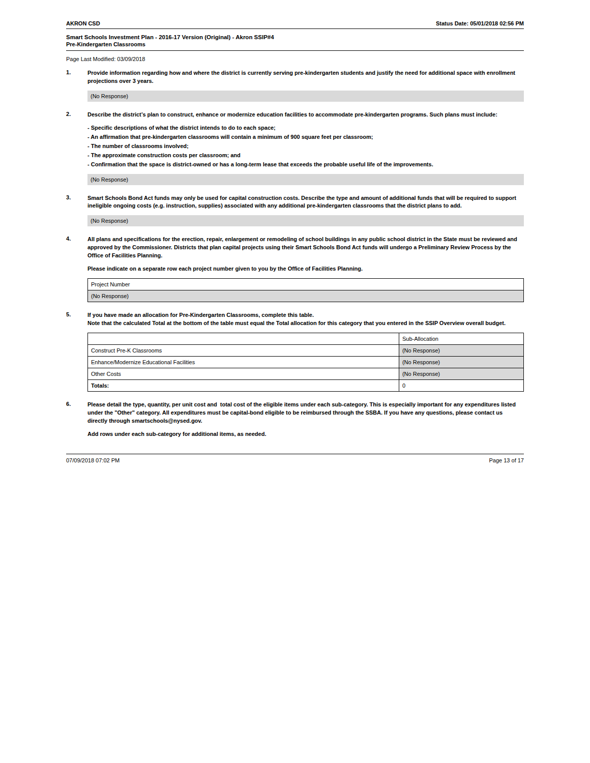AKRON CSD
Status Date: 05/01/2018 02:56 PM
Smart Schools Investment Plan - 2016-17 Version (Original) - Akron SSIP#4
Pre-Kindergarten Classrooms
Page Last Modified: 03/09/2018
Provide information regarding how and where the district is currently serving pre-kindergarten students and justify the need for additional space with enrollment projections over 3 years.
(No Response)
Describe the district’s plan to construct, enhance or modernize education facilities to accommodate pre-kindergarten programs. Such plans must include:
- Specific descriptions of what the district intends to do to each space;
- An affirmation that pre-kindergarten classrooms will contain a minimum of 900 square feet per classroom;
- The number of classrooms involved;
- The approximate construction costs per classroom; and
- Confirmation that the space is district-owned or has a long-term lease that exceeds the probable useful life of the improvements.
(No Response)
Smart Schools Bond Act funds may only be used for capital construction costs. Describe the type and amount of additional funds that will be required to support ineligible ongoing costs (e.g. instruction, supplies) associated with any additional pre-kindergarten classrooms that the district plans to add.
(No Response)
All plans and specifications for the erection, repair, enlargement or remodeling of school buildings in any public school district in the State must be reviewed and approved by the Commissioner. Districts that plan capital projects using their Smart Schools Bond Act funds will undergo a Preliminary Review Process by the Office of Facilities Planning.
Please indicate on a separate row each project number given to you by the Office of Facilities Planning.
| Project Number |
| --- |
| (No Response) |
If you have made an allocation for Pre-Kindergarten Classrooms, complete this table.
Note that the calculated Total at the bottom of the table must equal the Total allocation for this category that you entered in the SSIP Overview overall budget.
| | Sub-Allocation |
| --- | --- |
| Construct Pre-K Classrooms | (No Response) |
| Enhance/Modernize Educational Facilities | (No Response) |
| Other Costs | (No Response) |
| Totals: | 0 |
Please detail the type, quantity, per unit cost and total cost of the eligible items under each sub-category. This is especially important for any expenditures listed under the "Other" category. All expenditures must be capital-bond eligible to be reimbursed through the SSBA. If you have any questions, please contact us directly through smartschools@nysed.gov.
Add rows under each sub-category for additional items, as needed.
07/09/2018 07:02 PM
Page 13 of 17